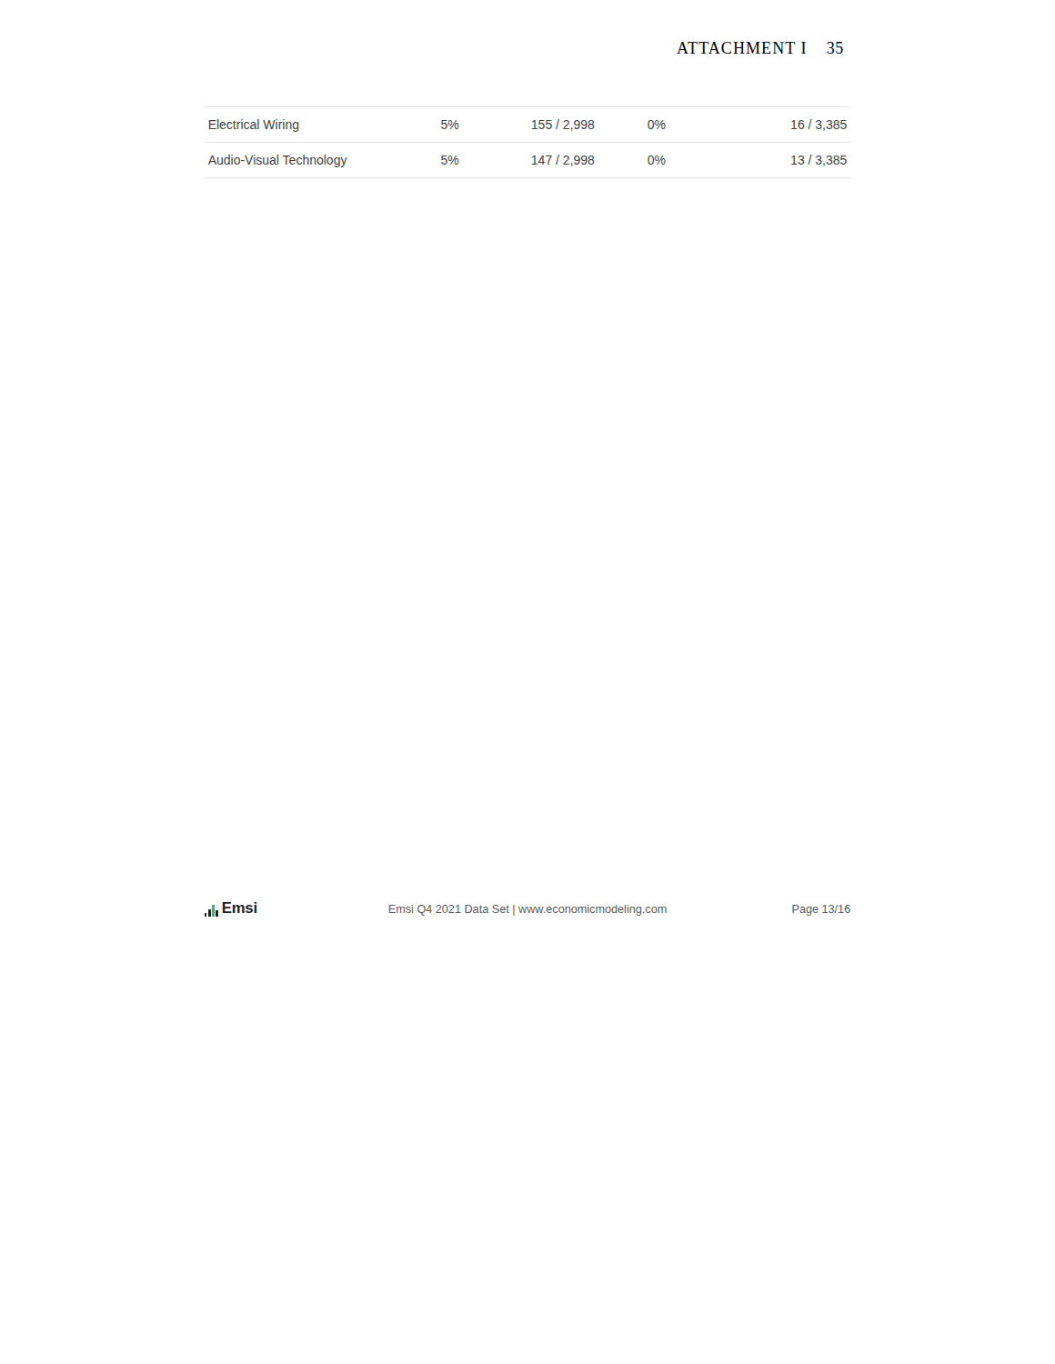ATTACHMENT I 35
| Electrical Wiring | 5% | 155 / 2,998 | 0% | 16 / 3,385 |
| Audio-Visual Technology | 5% | 147 / 2,998 | 0% | 13 / 3,385 |
Emsi
Emsi Q4 2021 Data Set | www.economicmodeling.com
Page 13/16